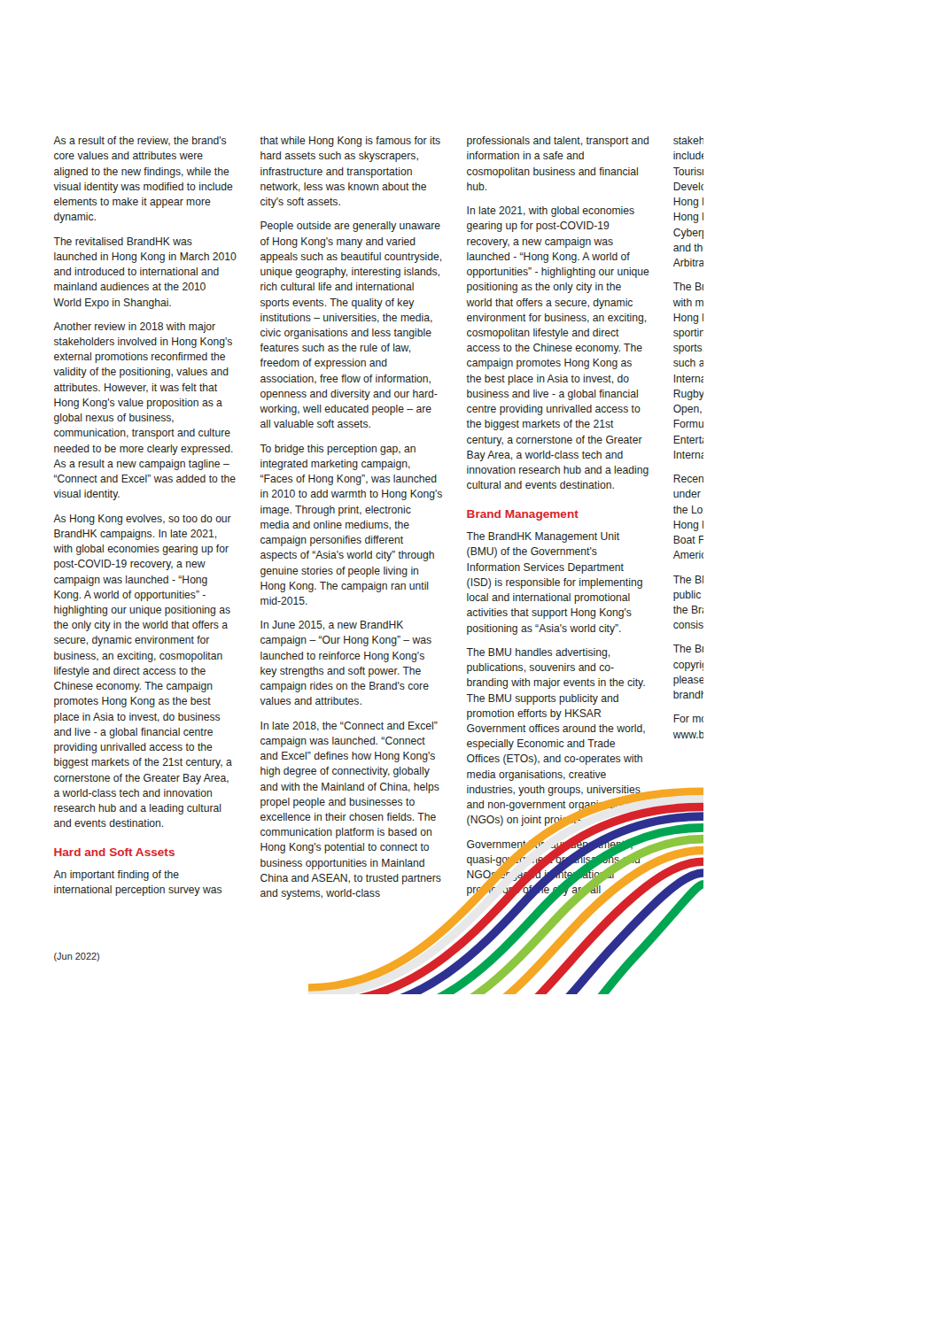As a result of the review, the brand's core values and attributes were aligned to the new findings, while the visual identity was modified to include elements to make it appear more dynamic.
The revitalised BrandHK was launched in Hong Kong in March 2010 and introduced to international and mainland audiences at the 2010 World Expo in Shanghai.
Another review in 2018 with major stakeholders involved in Hong Kong's external promotions reconfirmed the validity of the positioning, values and attributes. However, it was felt that Hong Kong's value proposition as a global nexus of business, communication, transport and culture needed to be more clearly expressed. As a result a new campaign tagline – “Connect and Excel” was added to the visual identity.
As Hong Kong evolves, so too do our BrandHK campaigns. In late 2021, with global economies gearing up for post-COVID-19 recovery, a new campaign was launched - “Hong Kong. A world of opportunities” - highlighting our unique positioning as the only city in the world that offers a secure, dynamic environment for business, an exciting, cosmopolitan lifestyle and direct access to the Chinese economy. The campaign promotes Hong Kong as the best place in Asia to invest, do business and live - a global financial centre providing unrivalled access to the biggest markets of the 21st century, a cornerstone of the Greater Bay Area, a world-class tech and innovation research hub and a leading cultural and events destination.
Hard and Soft Assets
An important finding of the international perception survey was that while Hong Kong is famous for its hard assets such as skyscrapers, infrastructure and transportation network, less was known about the city's soft assets.
People outside are generally unaware of Hong Kong's many and varied appeals such as beautiful countryside, unique geography, interesting islands, rich cultural life and international sports events. The quality of key institutions – universities, the media, civic organisations and less tangible features such as the rule of law, freedom of expression and association, free flow of information, openness and diversity and our hard-working, well educated people – are all valuable soft assets.
To bridge this perception gap, an integrated marketing campaign, “Faces of Hong Kong”, was launched in 2010 to add warmth to Hong Kong's image. Through print, electronic media and online mediums, the campaign personifies different aspects of “Asia's world city” through genuine stories of people living in Hong Kong. The campaign ran until mid-2015.
In June 2015, a new BrandHK campaign – “Our Hong Kong” – was launched to reinforce Hong Kong's key strengths and soft power. The campaign rides on the Brand's core values and attributes.
In late 2018, the “Connect and Excel” campaign was launched. “Connect and Excel” defines how Hong Kong's high degree of connectivity, globally and with the Mainland of China, helps propel people and businesses to excellence in their chosen fields. The communication platform is based on Hong Kong's potential to connect to business opportunities in Mainland China and ASEAN, to trusted partners and systems, world-class professionals and talent, transport and information in a safe and cosmopolitan business and financial hub.
In late 2021, with global economies gearing up for post-COVID-19 recovery, a new campaign was launched - “Hong Kong. A world of opportunities” - highlighting our unique positioning as the only city in the world that offers a secure, dynamic environment for business, an exciting, cosmopolitan lifestyle and direct access to the Chinese economy. The campaign promotes Hong Kong as the best place in Asia to invest, do business and live - a global financial centre providing unrivalled access to the biggest markets of the 21st century, a cornerstone of the Greater Bay Area, a world-class tech and innovation research hub and a leading cultural and events destination.
Brand Management
The BrandHK Management Unit (BMU) of the Government's Information Services Department (ISD) is responsible for implementing local and international promotional activities that support Hong Kong's positioning as “Asia's world city”.
The BMU handles advertising, publications, souvenirs and co-branding with major events in the city. The BMU supports publicity and promotion efforts by HKSAR Government offices around the world, especially Economic and Trade Offices (ETOs), and co-operates with media organisations, creative industries, youth groups, universities and non-government organisations (NGOs) on joint projects.
Government bureaux/departments, quasi-government organisations and NGOs engaged in international promotions of the city are all stakeholders in BrandHK. They include InvestHK, the Hong Kong Tourism Board, the Hong Kong Trade Development Council as well as the Hong Kong Monetary Authority, the Hong Kong Stock Exchange, Cyberport, Hong Kong Science Park, and the Hong Kong International Arbitration Centre to name a few.
The Brand has become associated with major international events held in Hong Kong, including all “M” Mark sporting events and other major sports, cultural and business events such as the Hong Kong Marathon, the International Dragon Boat Carnival, Rugby Sevens, Hong Kong Golf Open, Hong Kong Tennis Open, Formula E, the Asian Financial Forum, Entertainment Expo, and the International Film Festival.
Recent events organised abroad under the BrandHK banner include the Lord Mayor's Show in London, Hong Kong Film Festivals and Dragon Boat Festivals in Europe, North America and Asia.
The BMU works closely with the public and private sectors to ensure the Brand is used effectively and in a consistent manner.
The BrandHK visual identity is copyright protected. To apply to use it, please email BMU at brandhk@isd.gov.hk.
For more information, please visit www.brandhk.gov.hk
(Jun 2022)